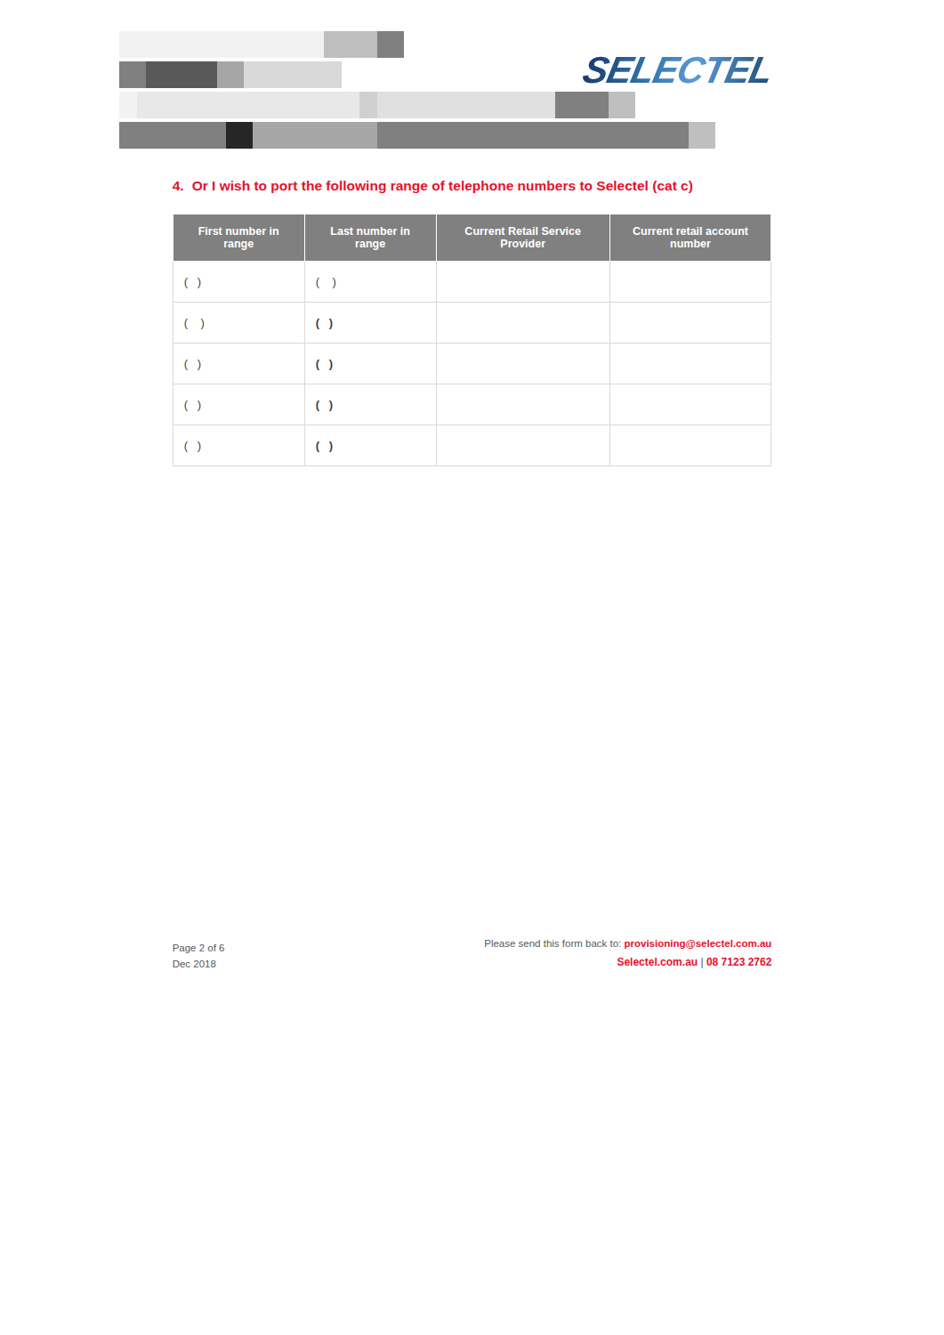SELECTEL
4. Or I wish to port the following range of telephone numbers to Selectel (cat c)
| First number in range | Last number in range | Current Retail Service Provider | Current retail account number |
| --- | --- | --- | --- |
| ( ) | ( ) | | |
| ( ) | ( ) | | |
| ( ) | ( ) | | |
| ( ) | ( ) | | |
| ( ) | ( ) | | |
Page 2 of 6
Dec 2018
Please send this form back to: provisioning@selectel.com.au
Selectel.com.au | 08 7123 2762